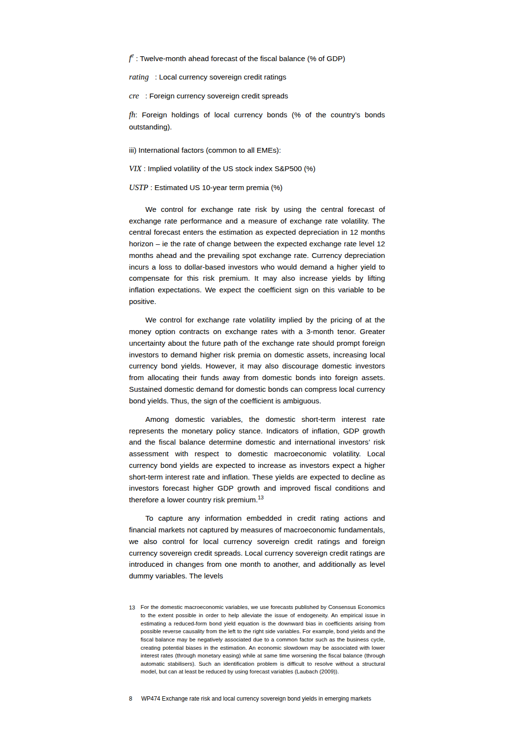fe : Twelve-month ahead forecast of the fiscal balance (% of GDP)
rating : Local currency sovereign credit ratings
cre : Foreign currency sovereign credit spreads
fh: Foreign holdings of local currency bonds (% of the country’s bonds outstanding).
iii) International factors (common to all EMEs):
VIX : Implied volatility of the US stock index S&P500 (%)
USTP : Estimated US 10-year term premia (%)
We control for exchange rate risk by using the central forecast of exchange rate performance and a measure of exchange rate volatility. The central forecast enters the estimation as expected depreciation in 12 months horizon – ie the rate of change between the expected exchange rate level 12 months ahead and the prevailing spot exchange rate. Currency depreciation incurs a loss to dollar-based investors who would demand a higher yield to compensate for this risk premium. It may also increase yields by lifting inflation expectations. We expect the coefficient sign on this variable to be positive.
We control for exchange rate volatility implied by the pricing of at the money option contracts on exchange rates with a 3-month tenor. Greater uncertainty about the future path of the exchange rate should prompt foreign investors to demand higher risk premia on domestic assets, increasing local currency bond yields. However, it may also discourage domestic investors from allocating their funds away from domestic bonds into foreign assets. Sustained domestic demand for domestic bonds can compress local currency bond yields. Thus, the sign of the coefficient is ambiguous.
Among domestic variables, the domestic short-term interest rate represents the monetary policy stance. Indicators of inflation, GDP growth and the fiscal balance determine domestic and international investors’ risk assessment with respect to domestic macroeconomic volatility. Local currency bond yields are expected to increase as investors expect a higher short-term interest rate and inflation. These yields are expected to decline as investors forecast higher GDP growth and improved fiscal conditions and therefore a lower country risk premium.13
To capture any information embedded in credit rating actions and financial markets not captured by measures of macroeconomic fundamentals, we also control for local currency sovereign credit ratings and foreign currency sovereign credit spreads. Local currency sovereign credit ratings are introduced in changes from one month to another, and additionally as level dummy variables. The levels
13
For the domestic macroeconomic variables, we use forecasts published by Consensus Economics to the extent possible in order to help alleviate the issue of endogeneity. An empirical issue in estimating a reduced-form bond yield equation is the downward bias in coefficients arising from possible reverse causality from the left to the right side variables. For example, bond yields and the fiscal balance may be negatively associated due to a common factor such as the business cycle, creating potential biases in the estimation. An economic slowdown may be associated with lower interest rates (through monetary easing) while at same time worsening the fiscal balance (through automatic stabilisers). Such an identification problem is difficult to resolve without a structural model, but can at least be reduced by using forecast variables (Laubach (2009)).
8
WP474 Exchange rate risk and local currency sovereign bond yields in emerging markets